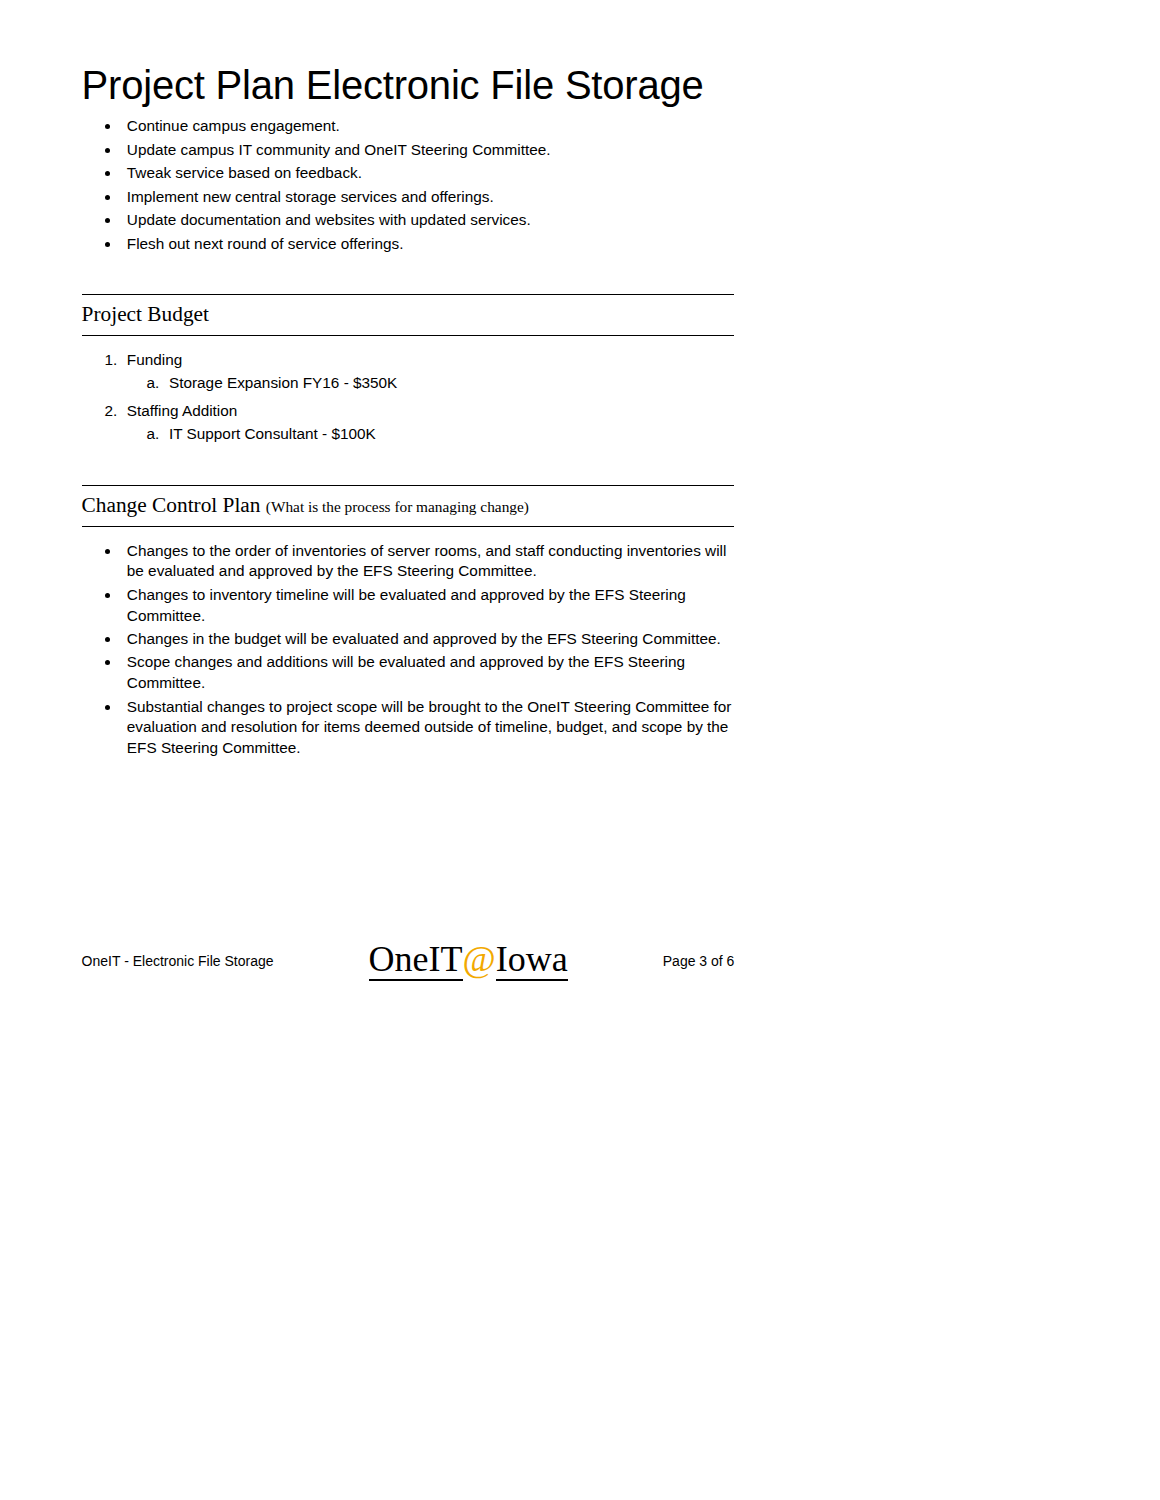Project Plan Electronic File Storage
Continue campus engagement.
Update campus IT community and OneIT Steering Committee.
Tweak service based on feedback.
Implement new central storage services and offerings.
Update documentation and websites with updated services.
Flesh out next round of service offerings.
Project Budget
Funding
Storage Expansion FY16 - $350K
Staffing Addition
IT Support Consultant - $100K
Change Control Plan (What is the process for managing change)
Changes to the order of inventories of server rooms, and staff conducting inventories will be evaluated and approved by the EFS Steering Committee.
Changes to inventory timeline will be evaluated and approved by the EFS Steering Committee.
Changes in the budget will be evaluated and approved by the EFS Steering Committee.
Scope changes and additions will be evaluated and approved by the EFS Steering Committee.
Substantial changes to project scope will be brought to the OneIT Steering Committee for evaluation and resolution for items deemed outside of timeline, budget, and scope by the EFS Steering Committee.
OneIT - Electronic File Storage
One IT@Iowa
Page 3 of 6